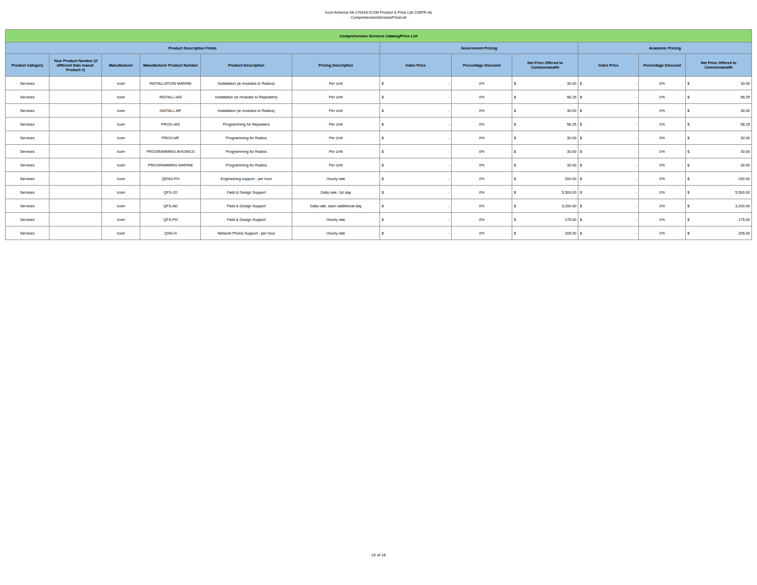Icom America VA-170418-ICOM Product & Price List 22APR.xls
ComprehensiveServicesPriceList
| Comprehensive Services Catalog/Price List |
| Product Description Fields | Government Pricing | Academic Pricing |
| Product Category | Your Product Number (if different than manuf. Product #) | Manufacturer | Manufacturer Product Number | Product Description | Pricing Description | Index Price | Percentage Discount | Net Price Offered to Commonwealth | Index Price | Percentage Discount | Net Price Offered to Commonwealth |
| Services | | Icom | INSTALLATION MARINE | Installation (ie modules to Radios) | Per Unit | $ - | 0% | $ 30.00 | $ - | 0% | $ 30.00 |
| Services | | Icom | INSTALL-IAS | Installation (ie modules to Repeaters) | Per Unit | $ - | 0% | $ 56.25 | $ - | 0% | $ 56.25 |
| Services | | Icom | INSTALL-MF | Installation (ie modules to Radios) | Per Unit | $ - | 0% | $ 30.00 | $ - | 0% | $ 30.00 |
| Services | | Icom | PROG-IAS | Programming for Repeaters | Per Unit | $ - | 0% | $ 56.25 | $ - | 0% | $ 56.25 |
| Services | | Icom | PROG-MF | Programming for Radios | Per Unit | $ - | 0% | $ 30.00 | $ - | 0% | $ 30.00 |
| Services | | Icom | PROGRAMMING AVIONICS | Programming for Radios | Per Unit | $ - | 0% | $ 30.00 | $ - | 0% | $ 30.00 |
| Services | | Icom | PROGRAMMING MARINE | Programming for Radios | Per Unit | $ - | 0% | $ 30.00 | $ - | 0% | $ 30.00 |
| Services | | Icom | QENG-PH | Engineering support - per hour | Hourly rate | $ - | 0% | $ 200.00 | $ - | 0% | $ 200.00 |
| Services | | Icom | QFS-1D | Field & Design Support | Daily rate, 1st day | $ - | 0% | $ 5,500.00 | $ - | 0% | $ 5,500.00 |
| Services | | Icom | QFS-AD | Field & Design Support | Daily rate, each additiional day | $ - | 0% | $ 3,200.00 | $ - | 0% | $ 3,200.00 |
| Services | | Icom | QFS-PH | Field & Design Support | Hourly rate | $ - | 0% | $ 175.00 | $ - | 0% | $ 175.00 |
| Services | | Icom | QNS-H | Network Phone Support - per hour | Hourly rate | $ - | 0% | $ 205.00 | $ - | 0% | $ 205.00 |
15 of 16